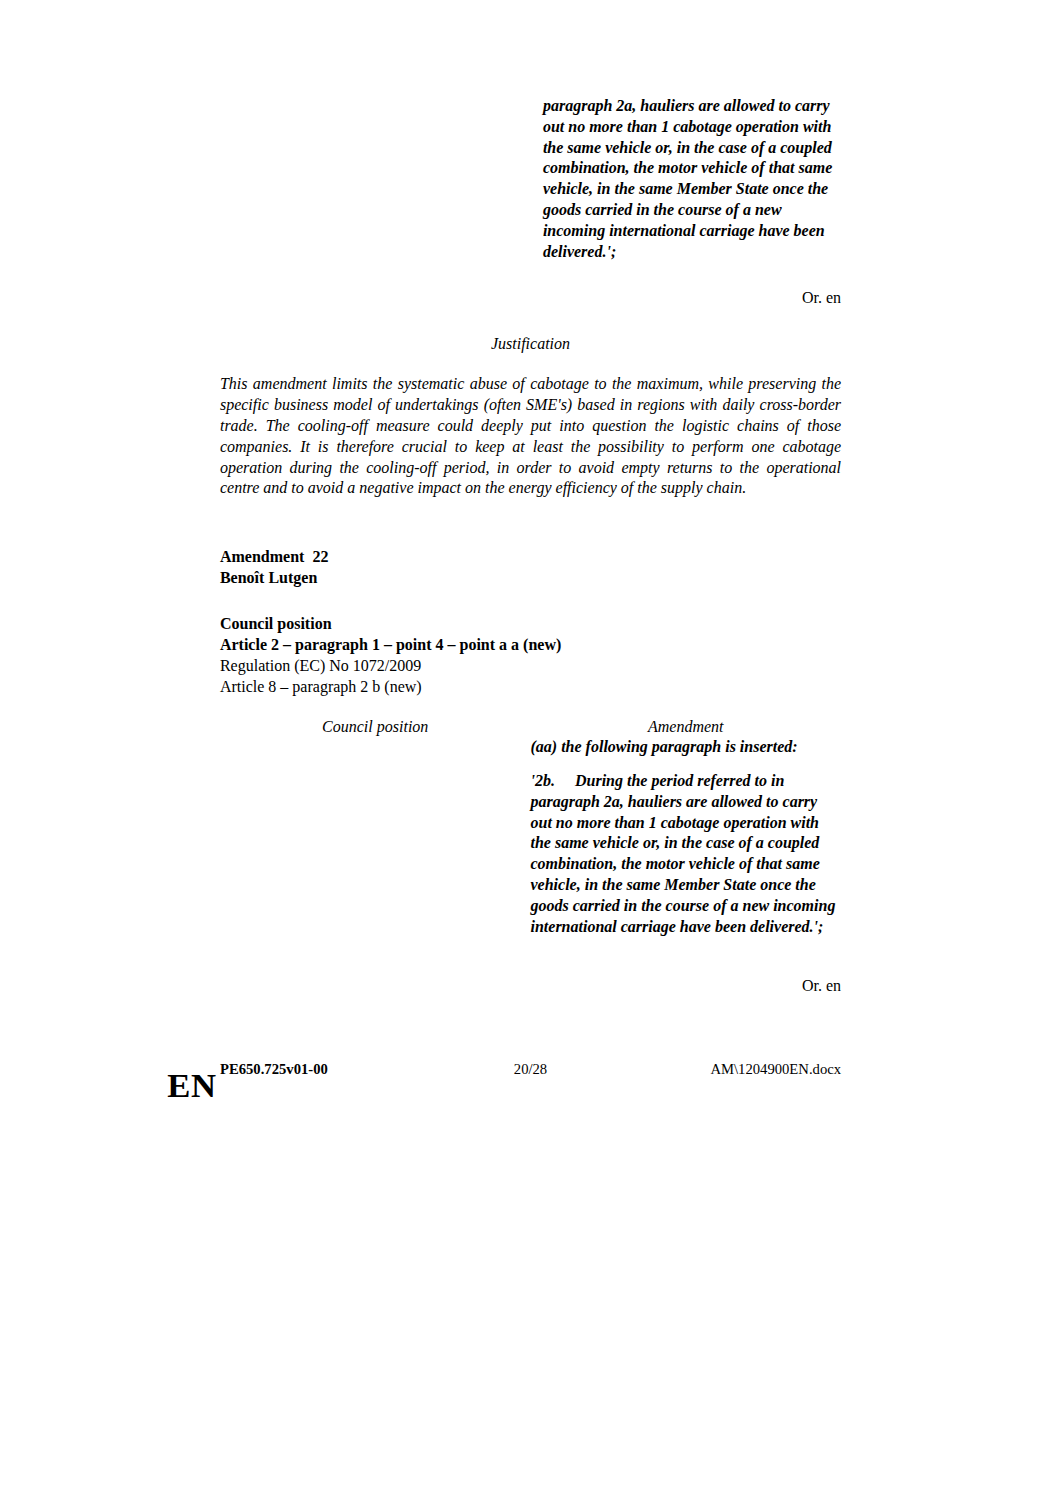paragraph 2a, hauliers are allowed to carry out no more than 1 cabotage operation with the same vehicle or, in the case of a coupled combination, the motor vehicle of that same vehicle, in the same Member State once the goods carried in the course of a new incoming international carriage have been delivered.';
Or. en
Justification
This amendment limits the systematic abuse of cabotage to the maximum, while preserving the specific business model of undertakings (often SME's) based in regions with daily cross-border trade. The cooling-off measure could deeply put into question the logistic chains of those companies. It is therefore crucial to keep at least the possibility to perform one cabotage operation during the cooling-off period, in order to avoid empty returns to the operational centre and to avoid a negative impact on the energy efficiency of the supply chain.
Amendment 22
Benoît Lutgen
Council position
Article 2 – paragraph 1 – point 4 – point a a (new)
Regulation (EC) No 1072/2009
Article 8 – paragraph 2 b (new)
| Council position | Amendment |
| | (aa) the following paragraph is inserted: '2b. During the period referred to in paragraph 2a, hauliers are allowed to carry out no more than 1 cabotage operation with the same vehicle or, in the case of a coupled combination, the motor vehicle of that same vehicle, in the same Member State once the goods carried in the course of a new incoming international carriage have been delivered.'; |
Or. en
| PE650.725v01-00 | 20/28 | AM\1204900EN.docx |
EN